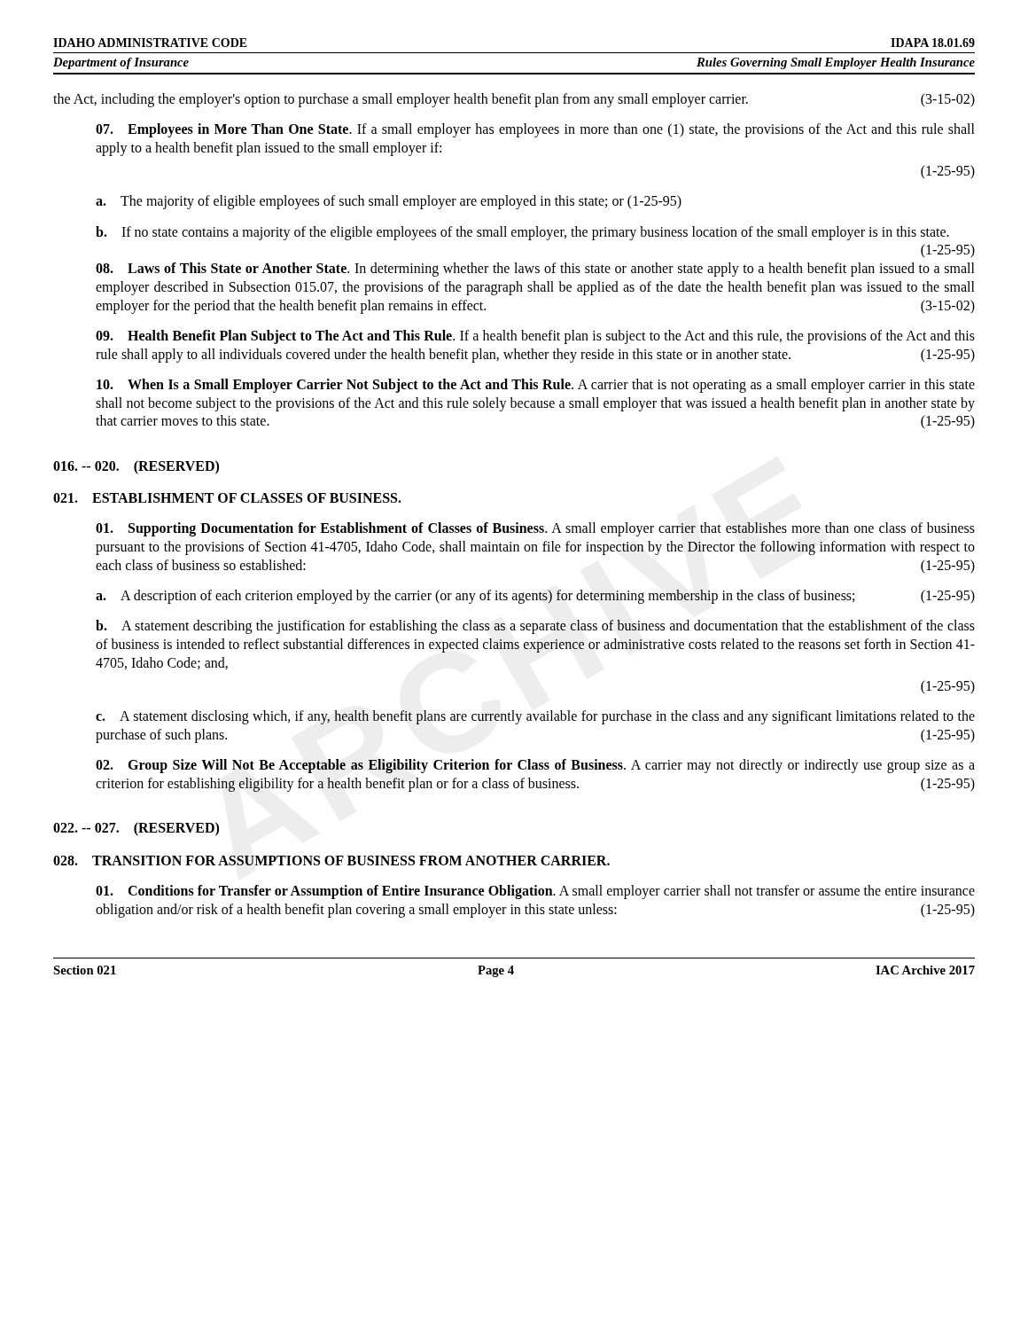ARCHIVE
IDAHO ADMINISTRATIVE CODE IDAPA 18.01.69
Department of Insurance Rules Governing Small Employer Health Insurance
the Act, including the employer's option to purchase a small employer health benefit plan from any small employer carrier.(3-15-02)
07. Employees in More Than One State. If a small employer has employees in more than one (1) state, the provisions of the Act and this rule shall apply to a health benefit plan issued to the small employer if:
(1-25-95)
a. The majority of eligible employees of such small employer are employed in this state; or (1-25-95)
b. If no state contains a majority of the eligible employees of the small employer, the primary business location of the small employer is in this state.(1-25-95)
08. Laws of This State or Another State. In determining whether the laws of this state or another state apply to a health benefit plan issued to a small employer described in Subsection 015.07, the provisions of the paragraph shall be applied as of the date the health benefit plan was issued to the small employer for the period that the health benefit plan remains in effect.(3-15-02)
09. Health Benefit Plan Subject to The Act and This Rule. If a health benefit plan is subject to the Act and this rule, the provisions of the Act and this rule shall apply to all individuals covered under the health benefit plan, whether they reside in this state or in another state.(1-25-95)
10. When Is a Small Employer Carrier Not Subject to the Act and This Rule. A carrier that is not operating as a small employer carrier in this state shall not become subject to the provisions of the Act and this rule solely because a small employer that was issued a health benefit plan in another state by that carrier moves to this state.(1-25-95)
016. -- 020. (RESERVED)
021. ESTABLISHMENT OF CLASSES OF BUSINESS.
01. Supporting Documentation for Establishment of Classes of Business. A small employer carrier that establishes more than one class of business pursuant to the provisions of Section 41-4705, Idaho Code, shall maintain on file for inspection by the Director the following information with respect to each class of business so established:(1-25-95)
a. A description of each criterion employed by the carrier (or any of its agents) for determining membership in the class of business;(1-25-95)
b. A statement describing the justification for establishing the class as a separate class of business and documentation that the establishment of the class of business is intended to reflect substantial differences in expected claims experience or administrative costs related to the reasons set forth in Section 41-4705, Idaho Code; and,
(1-25-95)
c. A statement disclosing which, if any, health benefit plans are currently available for purchase in the class and any significant limitations related to the purchase of such plans.(1-25-95)
02. Group Size Will Not Be Acceptable as Eligibility Criterion for Class of Business. A carrier may not directly or indirectly use group size as a criterion for establishing eligibility for a health benefit plan or for a class of business.(1-25-95)
022. -- 027. (RESERVED)
028. TRANSITION FOR ASSUMPTIONS OF BUSINESS FROM ANOTHER CARRIER.
01. Conditions for Transfer or Assumption of Entire Insurance Obligation. A small employer carrier shall not transfer or assume the entire insurance obligation and/or risk of a health benefit plan covering a small employer in this state unless:(1-25-95)
Section 021 Page 4 IAC Archive 2017